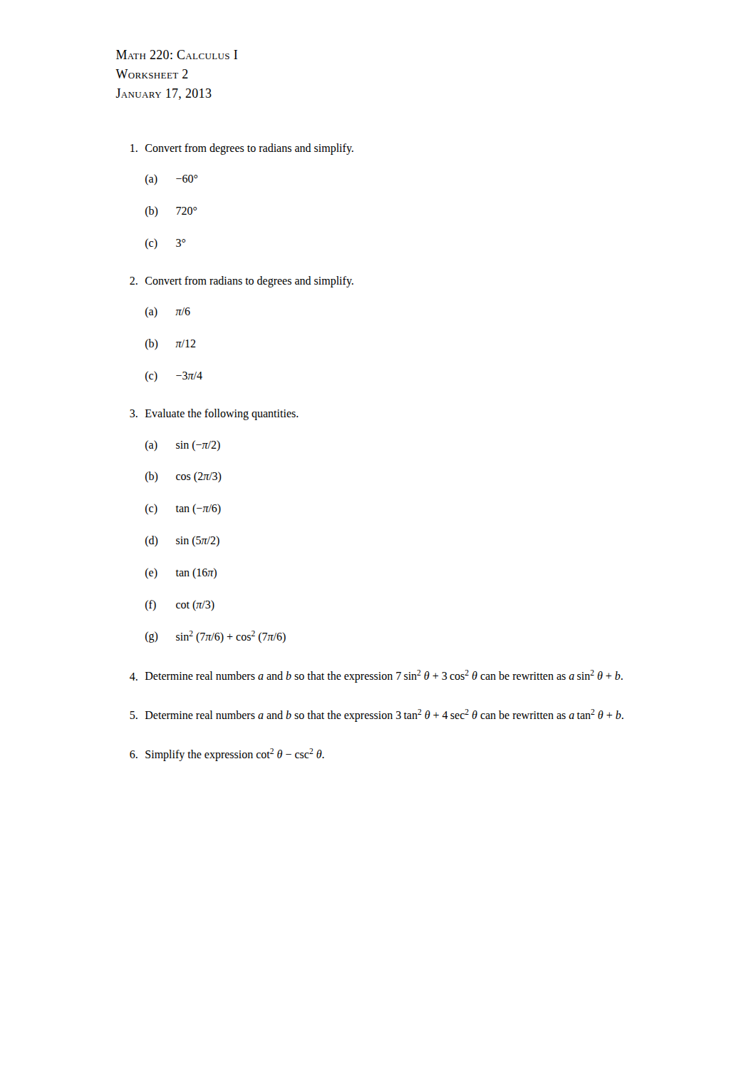Math 220: Calculus I
Worksheet 2
January 17, 2013
Convert from degrees to radians and simplify.
−60°
720°
3°
Convert from radians to degrees and simplify.
π/6
π/12
−3π/4
Evaluate the following quantities.
sin (−π/2)
cos (2π/3)
tan (−π/6)
sin (5π/2)
tan (16π)
cot (π/3)
sin2 (7π/6) + cos2 (7π/6)
Determine real numbers a and b so that the expression 7 sin2 θ + 3 cos2 θ can be rewritten as a sin2 θ + b.
Determine real numbers a and b so that the expression 3 tan2 θ + 4 sec2 θ can be rewritten as a tan2 θ + b.
Simplify the expression cot2 θ − csc2 θ.